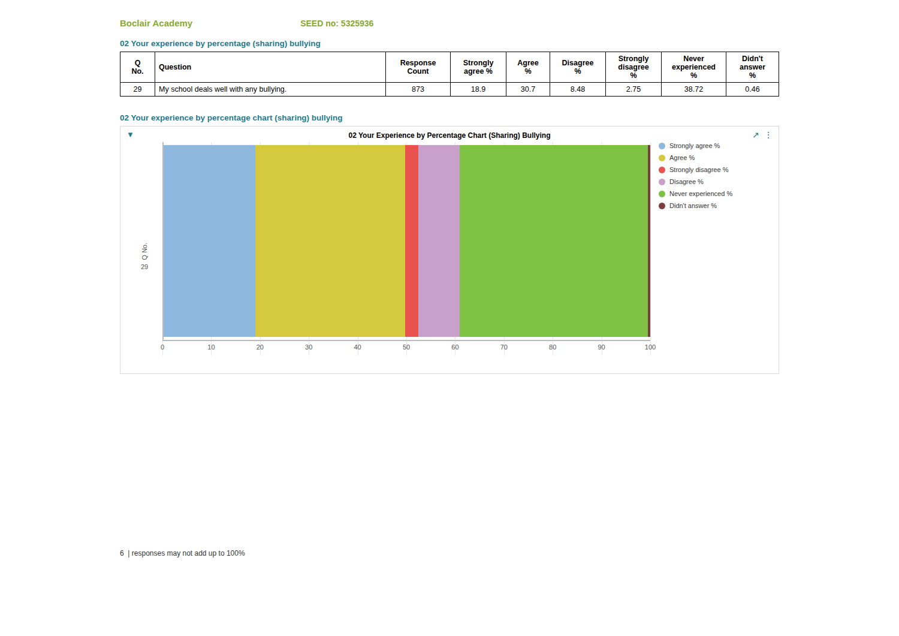Boclair Academy SEED no: 5325936
02 Your experience by percentage (sharing) bullying
| Q No. | Question | Response Count | Strongly agree % | Agree % | Disagree % | Strongly disagree % | Never experienced % | Didn't answer % |
| --- | --- | --- | --- | --- | --- | --- | --- | --- |
| 29 | My school deals well with any bullying. | 873 | 18.9 | 30.7 | 8.48 | 2.75 | 38.72 | 0.46 |
02 Your experience by percentage chart (sharing) bullying
▼
↗ ⋮
02 Your Experience by Percentage Chart (Sharing) Bullying
Q No. 29
0 10 20 30 40 50 60 70 80 90 100
Strongly agree %
Agree %
Strongly disagree %
Disagree %
Never experienced %
Didn't answer %
6 | responses may not add up to 100%